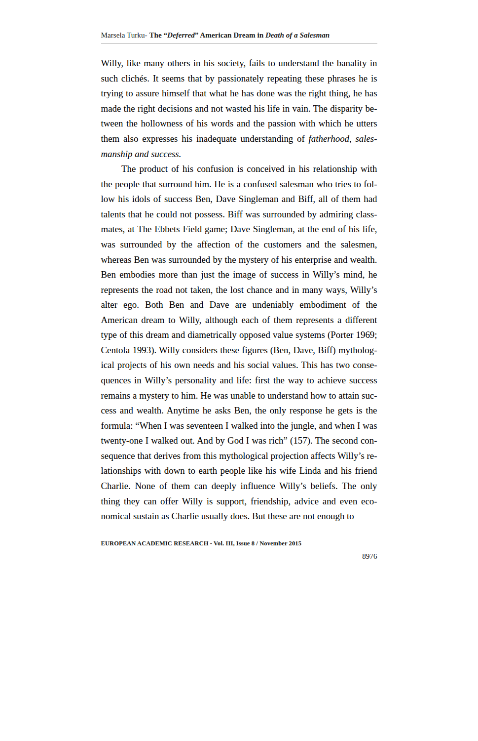Marsela Turku- The “Deferred” American Dream in Death of a Salesman
Willy, like many others in his society, fails to understand the banality in such clichés. It seems that by passionately repeating these phrases he is trying to assure himself that what he has done was the right thing, he has made the right decisions and not wasted his life in vain. The disparity between the hollowness of his words and the passion with which he utters them also expresses his inadequate understanding of fatherhood, salesmanship and success.
The product of his confusion is conceived in his relationship with the people that surround him. He is a confused salesman who tries to follow his idols of success Ben, Dave Singleman and Biff, all of them had talents that he could not possess. Biff was surrounded by admiring classmates, at The Ebbets Field game; Dave Singleman, at the end of his life, was surrounded by the affection of the customers and the salesmen, whereas Ben was surrounded by the mystery of his enterprise and wealth. Ben embodies more than just the image of success in Willy’s mind, he represents the road not taken, the lost chance and in many ways, Willy’s alter ego. Both Ben and Dave are undeniably embodiment of the American dream to Willy, although each of them represents a different type of this dream and diametrically opposed value systems (Porter 1969; Centola 1993). Willy considers these figures (Ben, Dave, Biff) mythological projects of his own needs and his social values. This has two consequences in Willy’s personality and life: first the way to achieve success remains a mystery to him. He was unable to understand how to attain success and wealth. Anytime he asks Ben, the only response he gets is the formula: “When I was seventeen I walked into the jungle, and when I was twenty-one I walked out. And by God I was rich” (157). The second consequence that derives from this mythological projection affects Willy’s relationships with down to earth people like his wife Linda and his friend Charlie. None of them can deeply influence Willy’s beliefs. The only thing they can offer Willy is support, friendship, advice and even economical sustain as Charlie usually does. But these are not enough to
EUROPEAN ACADEMIC RESEARCH - Vol. III, Issue 8 / November 2015
8976